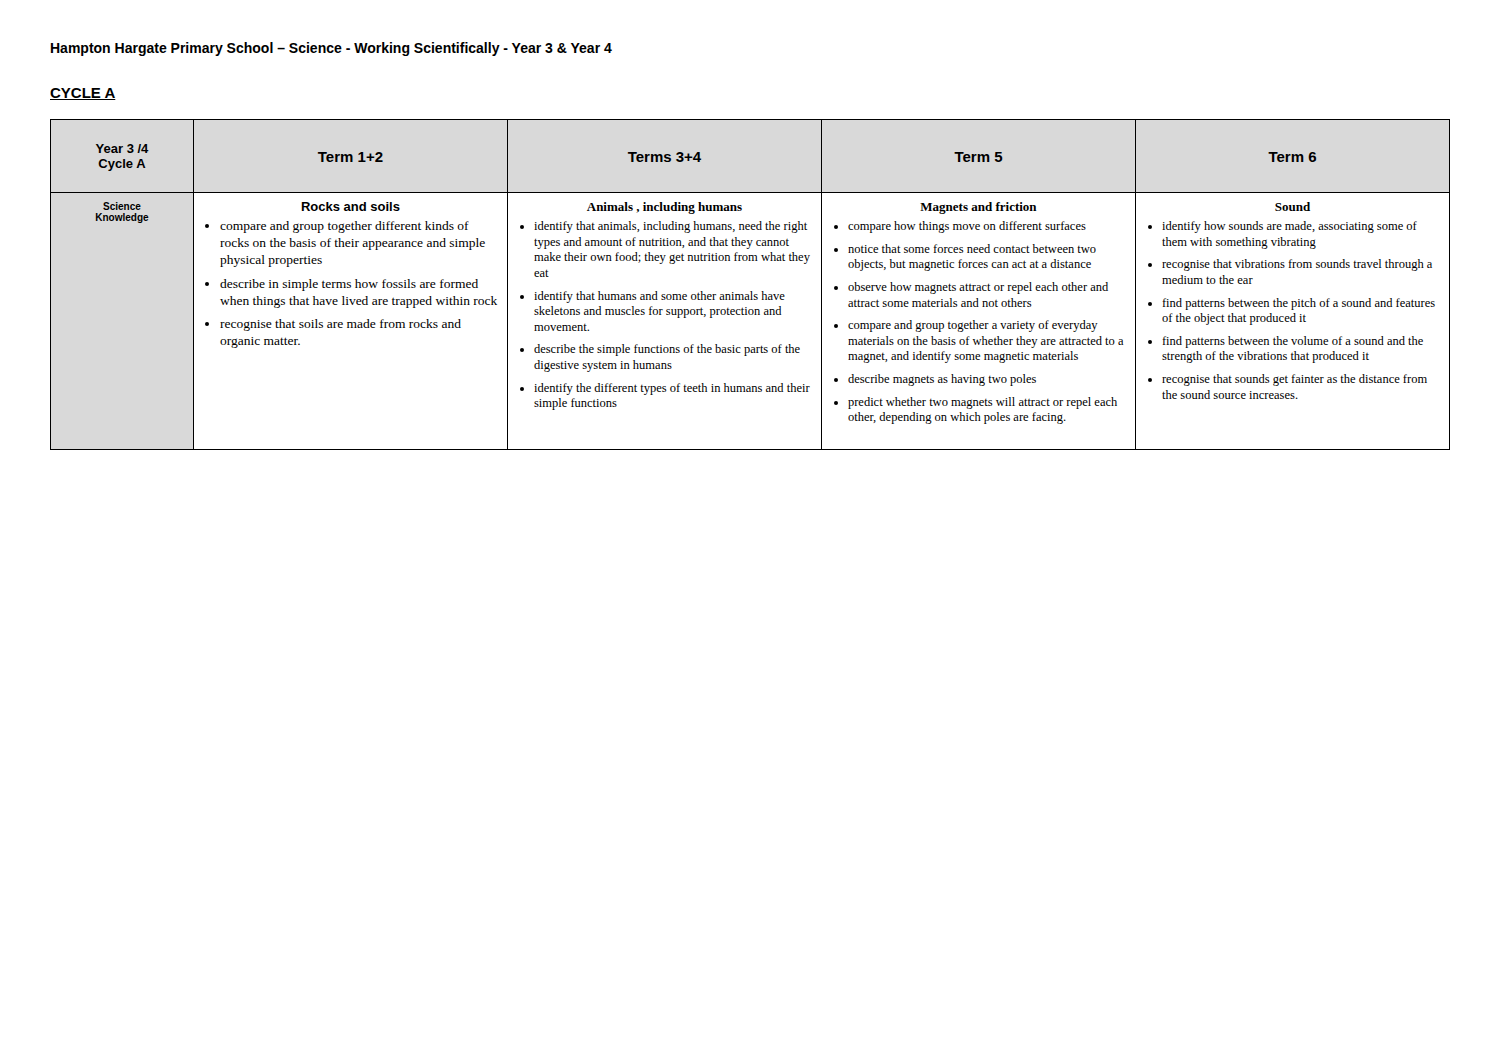Hampton Hargate Primary School – Science - Working Scientifically - Year 3 & Year 4
CYCLE A
| Year 3 /4 Cycle A | Term 1+2 | Terms 3+4 | Term 5 | Term 6 |
| --- | --- | --- | --- | --- |
| Science Knowledge | Rocks and soils compare and group together different kinds of rocks on the basis of their appearance and simple physical properties describe in simple terms how fossils are formed when things that have lived are trapped within rock recognise that soils are made from rocks and organic matter. | Animals , including humans identify that animals, including humans, need the right types and amount of nutrition, and that they cannot make their own food; they get nutrition from what they eat identify that humans and some other animals have skeletons and muscles for support, protection and movement. describe the simple functions of the basic parts of the digestive system in humans identify the different types of teeth in humans and their simple functions | Magnets and friction compare how things move on different surfaces notice that some forces need contact between two objects, but magnetic forces can act at a distance observe how magnets attract or repel each other and attract some materials and not others compare and group together a variety of everyday materials on the basis of whether they are attracted to a magnet, and identify some magnetic materials describe magnets as having two poles predict whether two magnets will attract or repel each other, depending on which poles are facing. | Sound identify how sounds are made, associating some of them with something vibrating recognise that vibrations from sounds travel through a medium to the ear find patterns between the pitch of a sound and features of the object that produced it find patterns between the volume of a sound and the strength of the vibrations that produced it recognise that sounds get fainter as the distance from the sound source increases. |